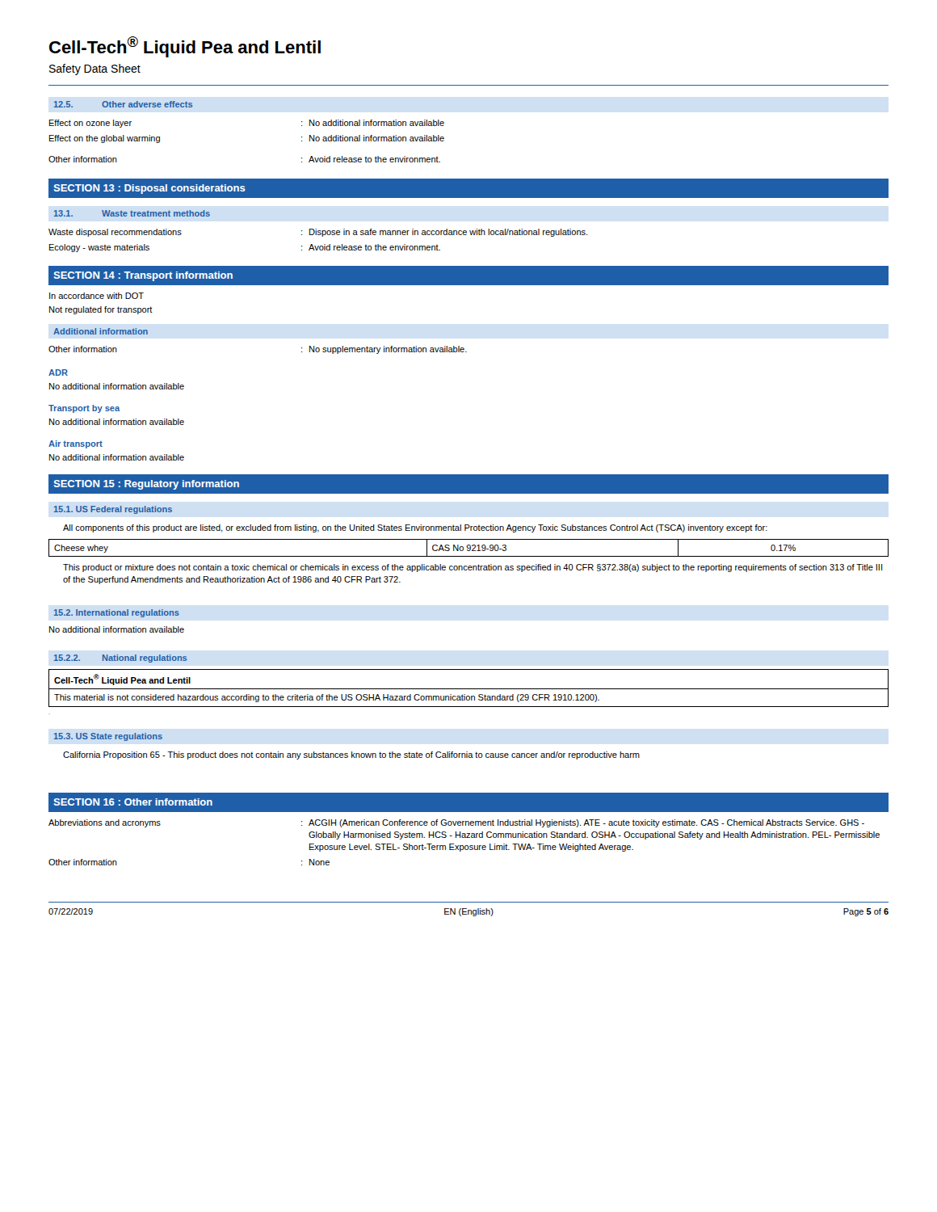Cell-Tech® Liquid Pea and Lentil
Safety Data Sheet
12.5. Other adverse effects
| Effect on ozone layer | : | No additional information available |
| Effect on the global warming | : | No additional information available |
| Other information | : | Avoid release to the environment. |
SECTION 13 : Disposal considerations
13.1. Waste treatment methods
| Waste disposal recommendations | : | Dispose in a safe manner in accordance with local/national regulations. |
| Ecology - waste materials | : | Avoid release to the environment. |
SECTION 14 : Transport information
In accordance with DOT
Not regulated for transport
Additional information
| Other information | : | No supplementary information available. |
ADR
No additional information available
Transport by sea
No additional information available
Air transport
No additional information available
SECTION 15 : Regulatory information
15.1. US Federal regulations
All components of this product are listed, or excluded from listing, on the United States Environmental Protection Agency Toxic Substances Control Act (TSCA) inventory except for:
| Cheese whey | CAS No 9219-90-3 | 0.17% |
This product or mixture does not contain a toxic chemical or chemicals in excess of the applicable concentration as specified in 40 CFR §372.38(a) subject to the reporting requirements of section 313 of Title III of the Superfund Amendments and Reauthorization Act of 1986 and 40 CFR Part 372.
15.2. International regulations
No additional information available
15.2.2. National regulations
Cell-Tech® Liquid Pea and Lentil
This material is not considered hazardous according to the criteria of the US OSHA Hazard Communication Standard (29 CFR 1910.1200).
.
15.3. US State regulations
California Proposition 65 - This product does not contain any substances known to the state of California to cause cancer and/or reproductive harm
SECTION 16 : Other information
| Abbreviations and acronyms | : | ACGIH (American Conference of Governement Industrial Hygienists). ATE - acute toxicity estimate. CAS - Chemical Abstracts Service. GHS - Globally Harmonised System. HCS - Hazard Communication Standard. OSHA - Occupational Safety and Health Administration. PEL- Permissible Exposure Level. STEL- Short-Term Exposure Limit. TWA- Time Weighted Average. |
| Other information | : | None |
07/22/2019
EN (English)
Page 5 of 6